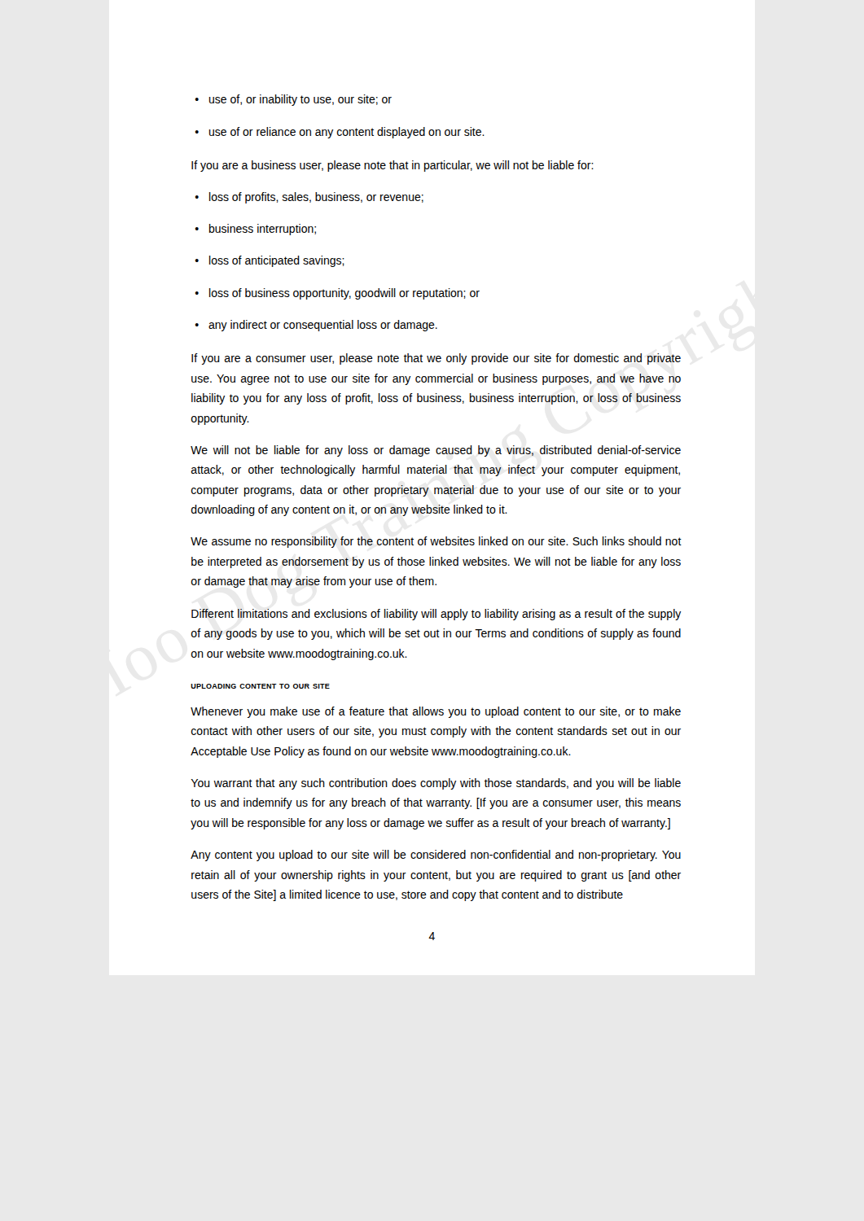Moo Dog Training Copyright
use of, or inability to use, our site; or
use of or reliance on any content displayed on our site.
If you are a business user, please note that in particular, we will not be liable for:
loss of profits, sales, business, or revenue;
business interruption;
loss of anticipated savings;
loss of business opportunity, goodwill or reputation; or
any indirect or consequential loss or damage.
If you are a consumer user, please note that we only provide our site for domestic and private use. You agree not to use our site for any commercial or business purposes, and we have no liability to you for any loss of profit, loss of business, business interruption, or loss of business opportunity.
We will not be liable for any loss or damage caused by a virus, distributed denial-of-service attack, or other technologically harmful material that may infect your computer equipment, computer programs, data or other proprietary material due to your use of our site or to your downloading of any content on it, or on any website linked to it.
We assume no responsibility for the content of websites linked on our site. Such links should not be interpreted as endorsement by us of those linked websites. We will not be liable for any loss or damage that may arise from your use of them.
Different limitations and exclusions of liability will apply to liability arising as a result of the supply of any goods by use to you, which will be set out in our Terms and conditions of supply as found on our website www.moodogtraining.co.uk.
Uploading content to our site
Whenever you make use of a feature that allows you to upload content to our site, or to make contact with other users of our site, you must comply with the content standards set out in our Acceptable Use Policy as found on our website www.moodogtraining.co.uk.
You warrant that any such contribution does comply with those standards, and you will be liable to us and indemnify us for any breach of that warranty. [If you are a consumer user, this means you will be responsible for any loss or damage we suffer as a result of your breach of warranty.]
Any content you upload to our site will be considered non-confidential and non-proprietary. You retain all of your ownership rights in your content, but you are required to grant us [and other users of the Site] a limited licence to use, store and copy that content and to distribute
4